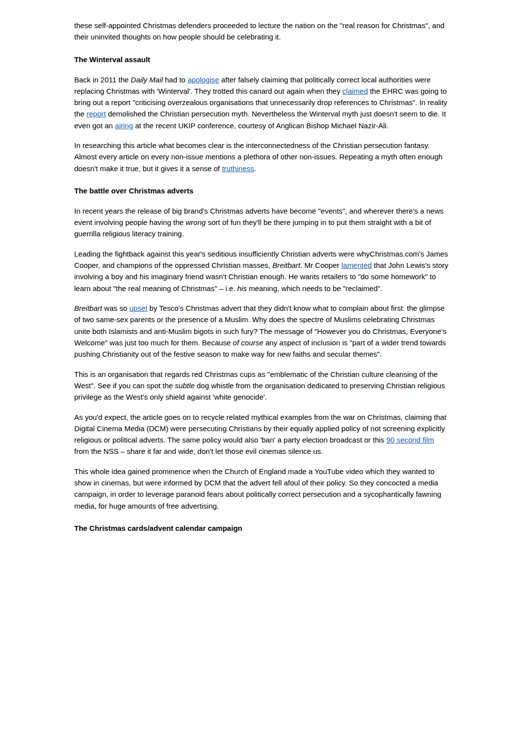these self-appointed Christmas defenders proceeded to lecture the nation on the "real reason for Christmas", and their uninvited thoughts on how people should be celebrating it.
The Winterval assault
Back in 2011 the Daily Mail had to apologise after falsely claiming that politically correct local authorities were replacing Christmas with 'Winterval'. They trotted this canard out again when they claimed the EHRC was going to bring out a report "criticising overzealous organisations that unnecessarily drop references to Christmas". In reality the report demolished the Christian persecution myth. Nevertheless the Winterval myth just doesn't seem to die. It even got an airing at the recent UKIP conference, courtesy of Anglican Bishop Michael Nazir-Ali.
In researching this article what becomes clear is the interconnectedness of the Christian persecution fantasy. Almost every article on every non-issue mentions a plethora of other non-issues. Repeating a myth often enough doesn't make it true, but it gives it a sense of truthiness.
The battle over Christmas adverts
In recent years the release of big brand's Christmas adverts have become "events", and wherever there's a news event involving people having the wrong sort of fun they'll be there jumping in to put them straight with a bit of guerrilla religious literacy training.
Leading the fightback against this year's seditious insufficiently Christian adverts were whyChristmas.com's James Cooper, and champions of the oppressed Christian masses, Breitbart. Mr Cooper lamented that John Lewis's story involving a boy and his imaginary friend wasn't Christian enough. He wants retailers to "do some homework" to learn about "the real meaning of Christmas" – i.e. his meaning, which needs to be "reclaimed".
Breitbart was so upset by Tesco's Christmas advert that they didn't know what to complain about first: the glimpse of two same-sex parents or the presence of a Muslim. Why does the spectre of Muslims celebrating Christmas unite both Islamists and anti-Muslim bigots in such fury? The message of "However you do Christmas, Everyone's Welcome" was just too much for them. Because of course any aspect of inclusion is "part of a wider trend towards pushing Christianity out of the festive season to make way for new faiths and secular themes".
This is an organisation that regards red Christmas cups as "emblematic of the Christian culture cleansing of the West". See if you can spot the subtle dog whistle from the organisation dedicated to preserving Christian religious privilege as the West's only shield against 'white genocide'.
As you'd expect, the article goes on to recycle related mythical examples from the war on Christmas, claiming that Digital Cinema Media (DCM) were persecuting Christians by their equally applied policy of not screening explicitly religious or political adverts. The same policy would also 'ban' a party election broadcast or this 90 second film from the NSS – share it far and wide, don't let those evil cinemas silence us.
This whole idea gained prominence when the Church of England made a YouTube video which they wanted to show in cinemas, but were informed by DCM that the advert fell afoul of their policy. So they concocted a media campaign, in order to leverage paranoid fears about politically correct persecution and a sycophantically fawning media, for huge amounts of free advertising.
The Christmas cards/advent calendar campaign